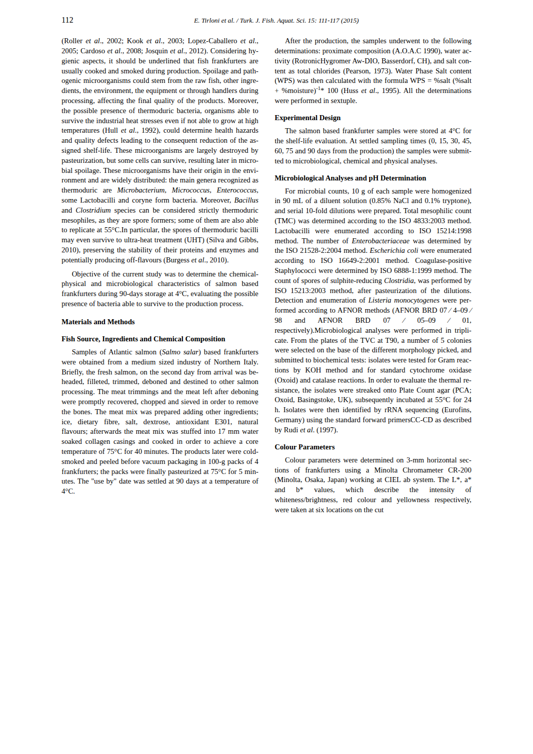112 E. Tirloni et al. / Turk. J. Fish. Aquat. Sci. 15: 111-117 (2015)
(Roller et al., 2002; Kook et al., 2003; Lopez-Caballero et al., 2005; Cardoso et al., 2008; Josquin et al., 2012). Considering hygienic aspects, it should be underlined that fish frankfurters are usually cooked and smoked during production. Spoilage and pathogenic microorganisms could stem from the raw fish, other ingredients, the environment, the equipment or through handlers during processing, affecting the final quality of the products. Moreover, the possible presence of thermoduric bacteria, organisms able to survive the industrial heat stresses even if not able to grow at high temperatures (Hull et al., 1992), could determine health hazards and quality defects leading to the consequent reduction of the assigned shelf-life. These microorganisms are largely destroyed by pasteurization, but some cells can survive, resulting later in microbial spoilage. These microorganisms have their origin in the environment and are widely distributed: the main genera recognized as thermoduric are Microbacterium, Micrococcus, Enterococcus, some Lactobacilli and coryne form bacteria. Moreover, Bacillus and Clostridium species can be considered strictly thermoduric mesophiles, as they are spore formers; some of them are also able to replicate at 55°C.In particular, the spores of thermoduric bacilli may even survive to ultra-heat treatment (UHT) (Silva and Gibbs, 2010), preserving the stability of their proteins and enzymes and potentially producing off-flavours (Burgess et al., 2010).
Objective of the current study was to determine the chemical-physical and microbiological characteristics of salmon based frankfurters during 90-days storage at 4°C, evaluating the possible presence of bacteria able to survive to the production process.
Materials and Methods
Fish Source, Ingredients and Chemical Composition
Samples of Atlantic salmon (Salmo salar) based frankfurters were obtained from a medium sized industry of Northern Italy. Briefly, the fresh salmon, on the second day from arrival was beheaded, filleted, trimmed, deboned and destined to other salmon processing. The meat trimmings and the meat left after deboning were promptly recovered, chopped and sieved in order to remove the bones. The meat mix was prepared adding other ingredients; ice, dietary fibre, salt, dextrose, antioxidant E301, natural flavours; afterwards the meat mix was stuffed into 17 mm water soaked collagen casings and cooked in order to achieve a core temperature of 75°C for 40 minutes. The products later were cold-smoked and peeled before vacuum packaging in 100-g packs of 4 frankfurters; the packs were finally pasteurized at 75°C for 5 minutes. The "use by" date was settled at 90 days at a temperature of 4°C.
After the production, the samples underwent to the following determinations: proximate composition (A.O.A.C 1990), water activity (RotronicHygromer Aw-DIO, Basserdorf, CH), and salt content as total chlorides (Pearson, 1973). Water Phase Salt content (WPS) was then calculated with the formula WPS = %salt (%salt + %moisture)-1* 100 (Huss et al., 1995). All the determinations were performed in sextuple.
Experimental Design
The salmon based frankfurter samples were stored at 4°C for the shelf-life evaluation. At settled sampling times (0, 15, 30, 45, 60, 75 and 90 days from the production) the samples were submitted to microbiological, chemical and physical analyses.
Microbiological Analyses and pH Determination
For microbial counts, 10 g of each sample were homogenized in 90 mL of a diluent solution (0.85% NaCl and 0.1% tryptone), and serial 10-fold dilutions were prepared. Total mesophilic count (TMC) was determined according to the ISO 4833:2003 method. Lactobacilli were enumerated according to ISO 15214:1998 method. The number of Enterobacteriaceae was determined by the ISO 21528-2:2004 method. Escherichia coli were enumerated according to ISO 16649-2:2001 method. Coagulase-positive Staphylococci were determined by ISO 6888-1:1999 method. The count of spores of sulphite-reducing Clostridia, was performed by ISO 15213:2003 method, after pasteurization of the dilutions. Detection and enumeration of Listeria monocytogenes were performed according to AFNOR methods (AFNOR BRD 07 ∕ 4–09 ∕ 98 and AFNOR BRD 07 ∕ 05–09 ∕ 01, respectively).Microbiological analyses were performed in triplicate. From the plates of the TVC at T90, a number of 5 colonies were selected on the base of the different morphology picked, and submitted to biochemical tests: isolates were tested for Gram reactions by KOH method and for standard cytochrome oxidase (Oxoid) and catalase reactions. In order to evaluate the thermal resistance, the isolates were streaked onto Plate Count agar (PCA; Oxoid, Basingstoke, UK), subsequently incubated at 55°C for 24 h. Isolates were then identified by rRNA sequencing (Eurofins, Germany) using the standard forward primersCC-CD as described by Rudi et al. (1997).
Colour Parameters
Colour parameters were determined on 3-mm horizontal sections of frankfurters using a Minolta Chromameter CR-200 (Minolta, Osaka, Japan) working at CIEL ab system. The L*, a* and b* values, which describe the intensity of whiteness/brightness, red colour and yellowness respectively, were taken at six locations on the cut